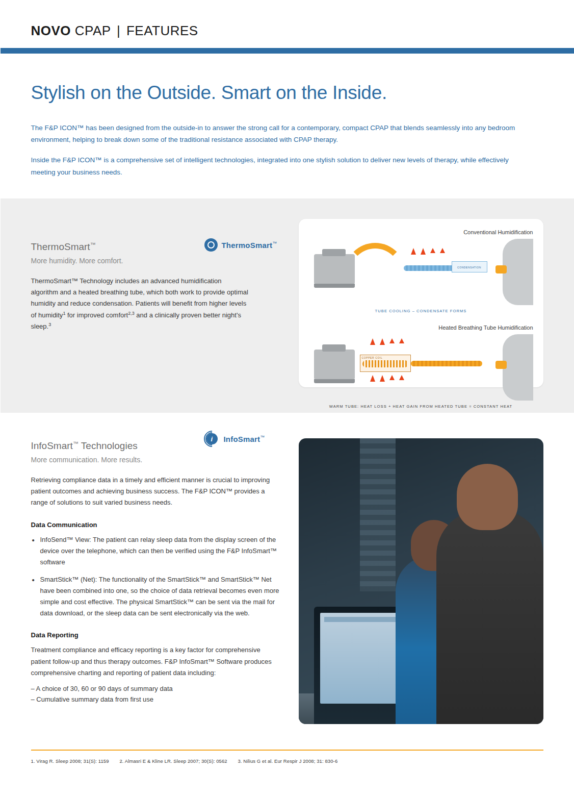NOVO CPAP | FEATURES
Stylish on the Outside. Smart on the Inside.
The F&P ICON™ has been designed from the outside-in to answer the strong call for a contemporary, compact CPAP that blends seamlessly into any bedroom environment, helping to break down some of the traditional resistance associated with CPAP therapy.
Inside the F&P ICON™ is a comprehensive set of intelligent technologies, integrated into one stylish solution to deliver new levels of therapy, while effectively meeting your business needs.
ThermoSmart™
ThermoSmart™
More humidity. More comfort.
ThermoSmart™ Technology includes an advanced humidification algorithm and a heated breathing tube, which both work to provide optimal humidity and reduce condensation. Patients will benefit from higher levels of humidity1 for improved comfort2,3 and a clinically proven better night's sleep.3
Conventional Humidification
CONDENSATION
TUBE COOLING – CONDENSATE FORMS
Heated Breathing Tube Humidification
COPPER COIL
WARM TUBE: HEAT LOSS + HEAT GAIN FROM HEATED TUBE = CONSTANT HEAT
InfoSmart™
InfoSmart™ Technologies
More communication. More results.
Retrieving compliance data in a timely and efficient manner is crucial to improving patient outcomes and achieving business success. The F&P ICON™ provides a range of solutions to suit varied business needs.
Data Communication
InfoSend™ View: The patient can relay sleep data from the display screen of the device over the telephone, which can then be verified using the F&P InfoSmart™ software
SmartStick™ (Net): The functionality of the SmartStick™ and SmartStick™ Net have been combined into one, so the choice of data retrieval becomes even more simple and cost effective. The physical SmartStick™ can be sent via the mail for data download, or the sleep data can be sent electronically via the web.
Data Reporting
Treatment compliance and efficacy reporting is a key factor for comprehensive patient follow-up and thus therapy outcomes. F&P InfoSmart™ Software produces comprehensive charting and reporting of patient data including:
– A choice of 30, 60 or 90 days of summary data
– Cumulative summary data from first use
1. Virag R. Sleep 2008; 31(S): 1159 2. Almasri E & Kline LR. Sleep 2007; 30(S): 0562 3. Nilius G et al. Eur Respir J 2008; 31: 830-6